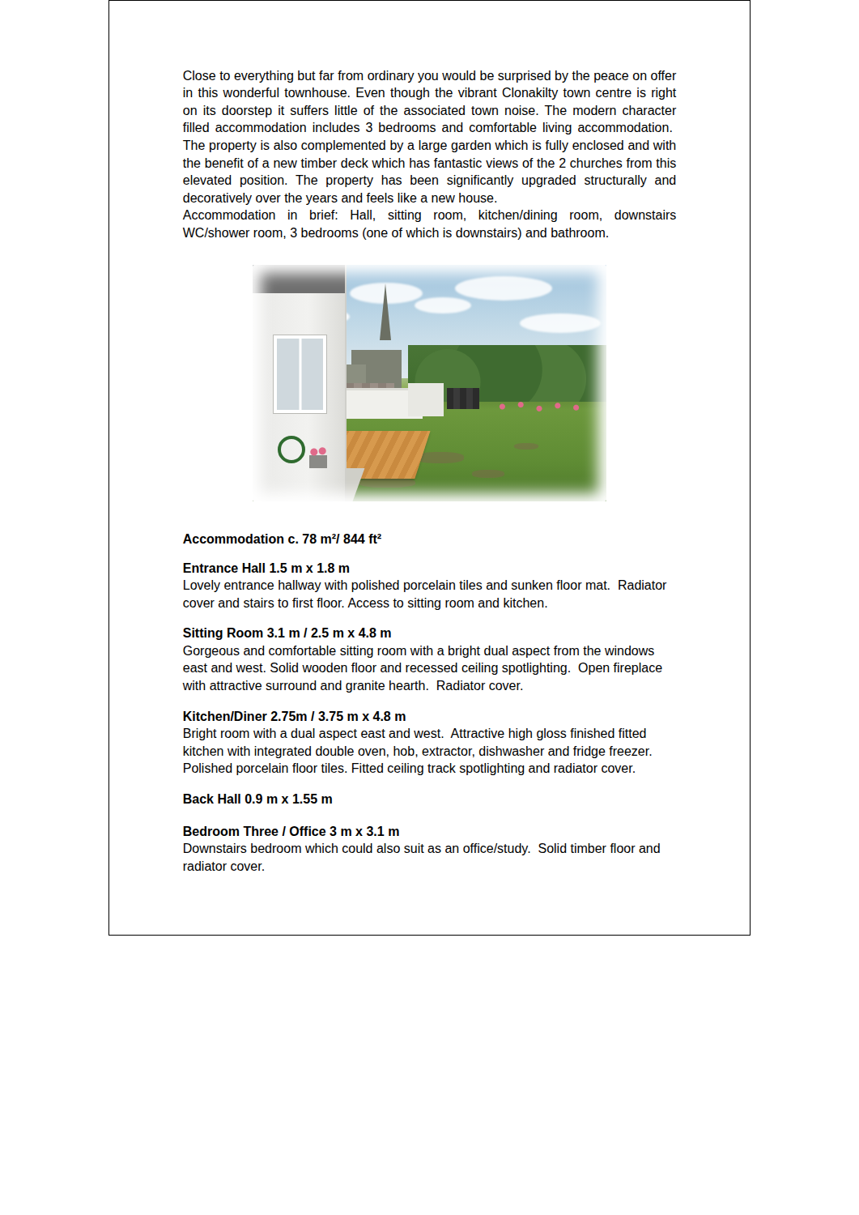Close to everything but far from ordinary you would be surprised by the peace on offer in this wonderful townhouse. Even though the vibrant Clonakilty town centre is right on its doorstep it suffers little of the associated town noise. The modern character filled accommodation includes 3 bedrooms and comfortable living accommodation. The property is also complemented by a large garden which is fully enclosed and with the benefit of a new timber deck which has fantastic views of the 2 churches from this elevated position. The property has been significantly upgraded structurally and decoratively over the years and feels like a new house.
Accommodation in brief: Hall, sitting room, kitchen/dining room, downstairs WC/shower room, 3 bedrooms (one of which is downstairs) and bathroom.
Accommodation c. 78 m²/ 844 ft²
Entrance Hall 1.5 m x 1.8 m
Lovely entrance hallway with polished porcelain tiles and sunken floor mat. Radiator cover and stairs to first floor. Access to sitting room and kitchen.
Sitting Room 3.1 m / 2.5 m x 4.8 m
Gorgeous and comfortable sitting room with a bright dual aspect from the windows east and west. Solid wooden floor and recessed ceiling spotlighting. Open fireplace with attractive surround and granite hearth. Radiator cover.
Kitchen/Diner 2.75m / 3.75 m x 4.8 m
Bright room with a dual aspect east and west. Attractive high gloss finished fitted kitchen with integrated double oven, hob, extractor, dishwasher and fridge freezer. Polished porcelain floor tiles. Fitted ceiling track spotlighting and radiator cover.
Back Hall 0.9 m x 1.55 m
Bedroom Three / Office 3 m x 3.1 m
Downstairs bedroom which could also suit as an office/study. Solid timber floor and radiator cover.